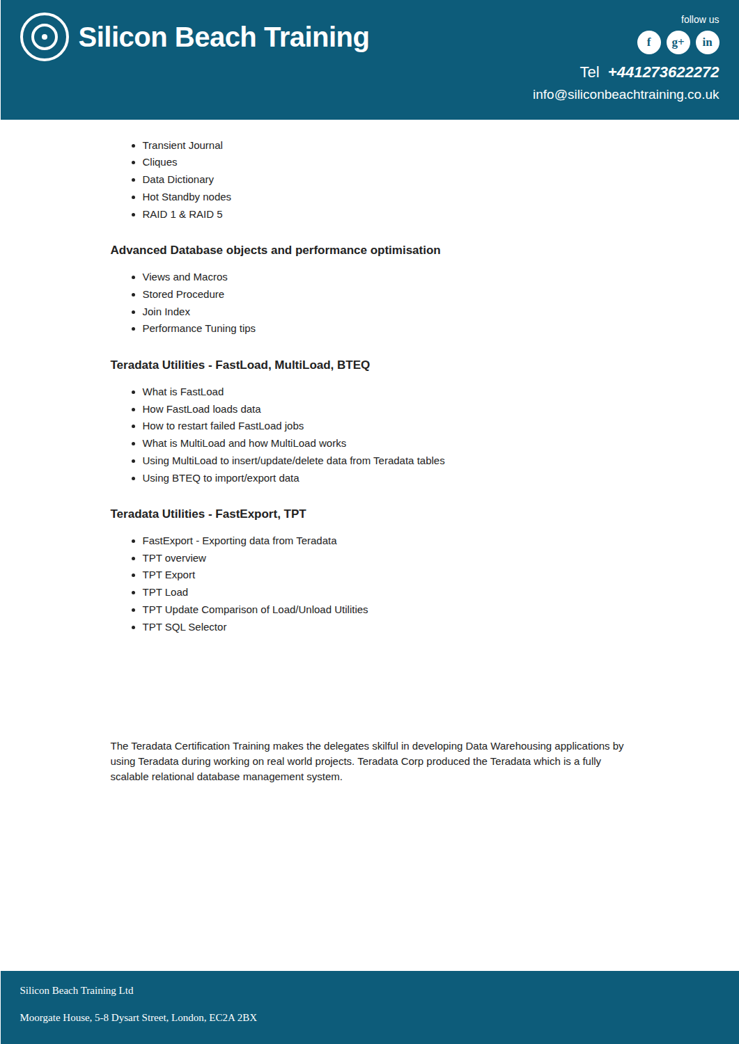Silicon Beach Training
follow us
f g+ in
Tel +441273622272
info@siliconbeachtraining.co.uk
Transient Journal
Cliques
Data Dictionary
Hot Standby nodes
RAID 1 & RAID 5
Advanced Database objects and performance optimisation
Views and Macros
Stored Procedure
Join Index
Performance Tuning tips
Teradata Utilities - FastLoad, MultiLoad, BTEQ
What is FastLoad
How FastLoad loads data
How to restart failed FastLoad jobs
What is MultiLoad and how MultiLoad works
Using MultiLoad to insert/update/delete data from Teradata tables
Using BTEQ to import/export data
Teradata Utilities - FastExport, TPT
FastExport - Exporting data from Teradata
TPT overview
TPT Export
TPT Load
TPT Update Comparison of Load/Unload Utilities
TPT SQL Selector
The Teradata Certification Training makes the delegates skilful in developing Data Warehousing applications by using Teradata during working on real world projects. Teradata Corp produced the Teradata which is a fully scalable relational database management system.
Silicon Beach Training Ltd
Moorgate House, 5-8 Dysart Street, London, EC2A 2BX